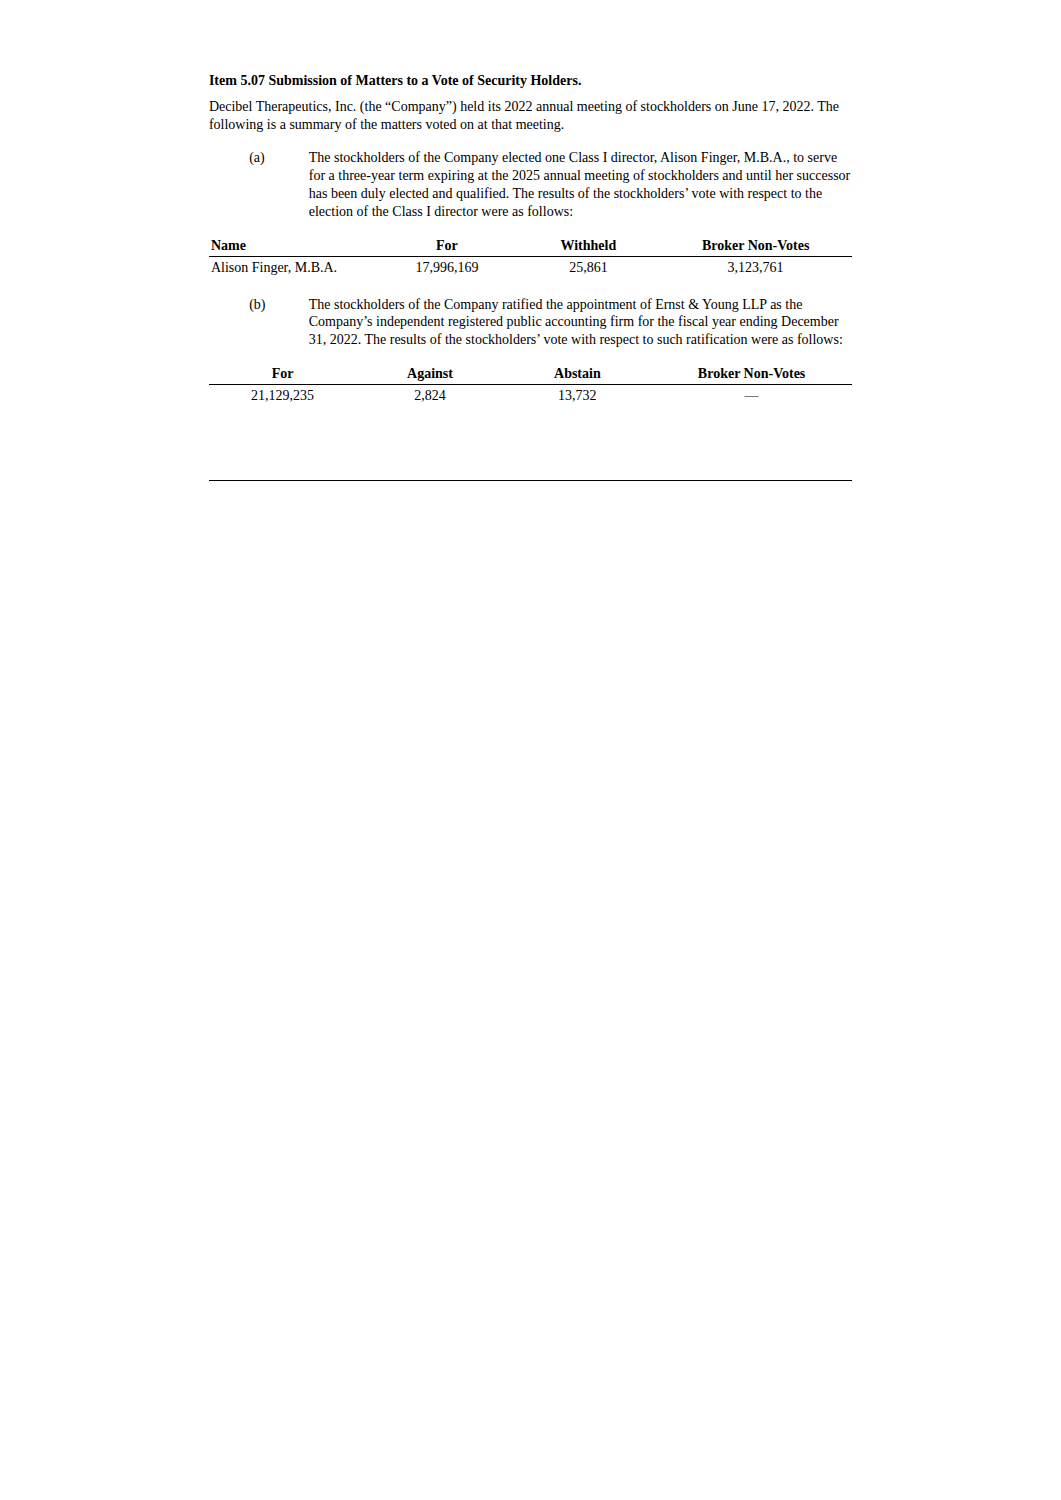Item 5.07 Submission of Matters to a Vote of Security Holders.
Decibel Therapeutics, Inc. (the “Company”) held its 2022 annual meeting of stockholders on June 17, 2022. The following is a summary of the matters voted on at that meeting.
(a)
The stockholders of the Company elected one Class I director, Alison Finger, M.B.A., to serve for a three-year term expiring at the 2025 annual meeting of stockholders and until her successor has been duly elected and qualified. The results of the stockholders’ vote with respect to the election of the Class I director were as follows:
| Name | For | Withheld | Broker Non-Votes |
| --- | --- | --- | --- |
| Alison Finger, M.B.A. | 17,996,169 | 25,861 | 3,123,761 |
(b)
The stockholders of the Company ratified the appointment of Ernst & Young LLP as the Company’s independent registered public accounting firm for the fiscal year ending December 31, 2022. The results of the stockholders’ vote with respect to such ratification were as follows:
| For | Against | Abstain | Broker Non-Votes |
| --- | --- | --- | --- |
| 21,129,235 | 2,824 | 13,732 | — |